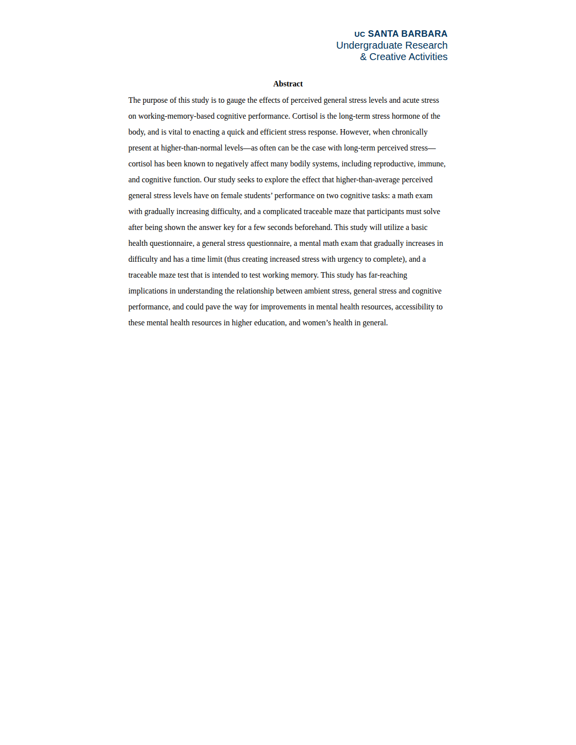UC SANTA BARBARA
Undergraduate Research
& Creative Activities
Abstract
The purpose of this study is to gauge the effects of perceived general stress levels and acute stress on working-memory-based cognitive performance. Cortisol is the long-term stress hormone of the body, and is vital to enacting a quick and efficient stress response. However, when chronically present at higher-than-normal levels—as often can be the case with long-term perceived stress—cortisol has been known to negatively affect many bodily systems, including reproductive, immune, and cognitive function. Our study seeks to explore the effect that higher-than-average perceived general stress levels have on female students’ performance on two cognitive tasks: a math exam with gradually increasing difficulty, and a complicated traceable maze that participants must solve after being shown the answer key for a few seconds beforehand. This study will utilize a basic health questionnaire, a general stress questionnaire, a mental math exam that gradually increases in difficulty and has a time limit (thus creating increased stress with urgency to complete), and a traceable maze test that is intended to test working memory. This study has far-reaching implications in understanding the relationship between ambient stress, general stress and cognitive performance, and could pave the way for improvements in mental health resources, accessibility to these mental health resources in higher education, and women’s health in general.